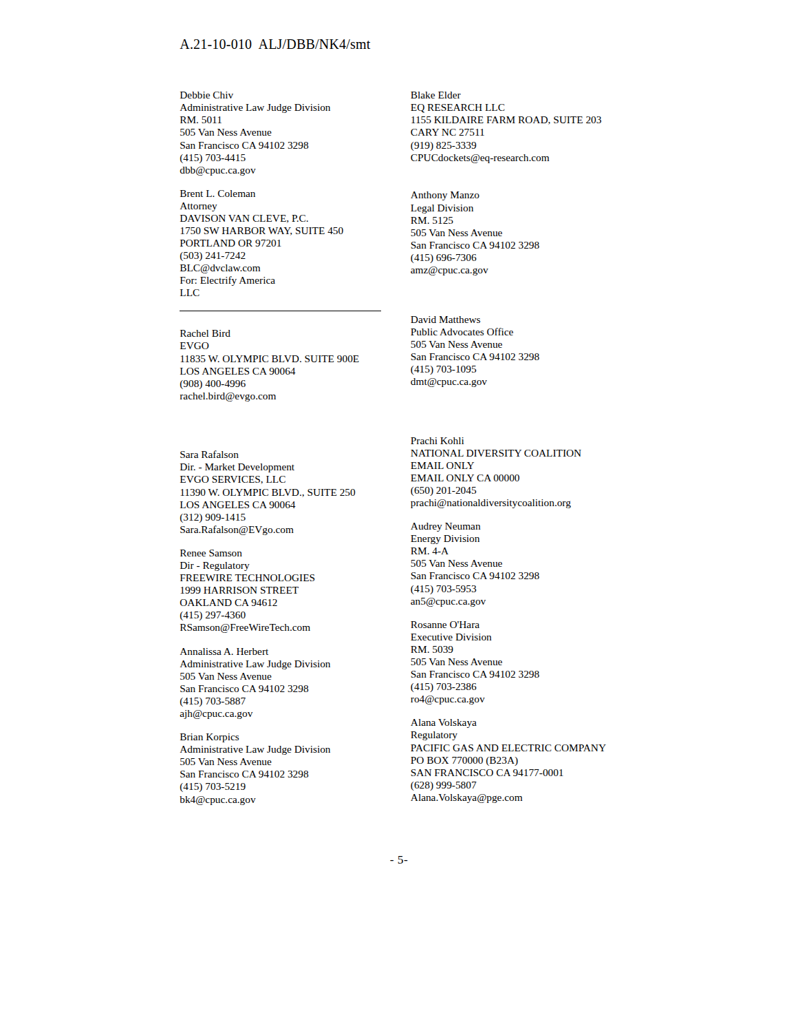A.21-10-010 ALJ/DBB/NK4/smt
Debbie Chiv
Administrative Law Judge Division
RM. 5011
505 Van Ness Avenue
San Francisco CA 94102 3298
(415) 703-4415
dbb@cpuc.ca.gov
Brent L. Coleman
Attorney
DAVISON VAN CLEVE, P.C.
1750 SW HARBOR WAY, SUITE 450
PORTLAND OR 97201
(503) 241-7242
BLC@dvclaw.com
For: Electrify America
LLC
Rachel Bird
EVGO
11835 W. OLYMPIC BLVD. SUITE 900E
LOS ANGELES CA 90064
(908) 400-4996
rachel.bird@evgo.com
Sara Rafalson
Dir. - Market Development
EVGO SERVICES, LLC
11390 W. OLYMPIC BLVD., SUITE 250
LOS ANGELES CA 90064
(312) 909-1415
Sara.Rafalson@EVgo.com
Renee Samson
Dir - Regulatory
FREEWIRE TECHNOLOGIES
1999 HARRISON STREET
OAKLAND CA 94612
(415) 297-4360
RSamson@FreeWireTech.com
Annalissa A. Herbert
Administrative Law Judge Division
505 Van Ness Avenue
San Francisco CA 94102 3298
(415) 703-5887
ajh@cpuc.ca.gov
Brian Korpics
Administrative Law Judge Division
505 Van Ness Avenue
San Francisco CA 94102 3298
(415) 703-5219
bk4@cpuc.ca.gov
Blake Elder
EQ RESEARCH LLC
1155 KILDAIRE FARM ROAD, SUITE 203
CARY NC 27511
(919) 825-3339
CPUCdockets@eq-research.com
Anthony Manzo
Legal Division
RM. 5125
505 Van Ness Avenue
San Francisco CA 94102 3298
(415) 696-7306
amz@cpuc.ca.gov
David Matthews
Public Advocates Office
505 Van Ness Avenue
San Francisco CA 94102 3298
(415) 703-1095
dmt@cpuc.ca.gov
Prachi Kohli
NATIONAL DIVERSITY COALITION
EMAIL ONLY
EMAIL ONLY CA 00000
(650) 201-2045
prachi@nationaldiversitycoalition.org
Audrey Neuman
Energy Division
RM. 4-A
505 Van Ness Avenue
San Francisco CA 94102 3298
(415) 703-5953
an5@cpuc.ca.gov
Rosanne O'Hara
Executive Division
RM. 5039
505 Van Ness Avenue
San Francisco CA 94102 3298
(415) 703-2386
ro4@cpuc.ca.gov
Alana Volskaya
Regulatory
PACIFIC GAS AND ELECTRIC COMPANY
PO BOX 770000 (B23A)
SAN FRANCISCO CA 94177-0001
(628) 999-5807
Alana.Volskaya@pge.com
- 5-